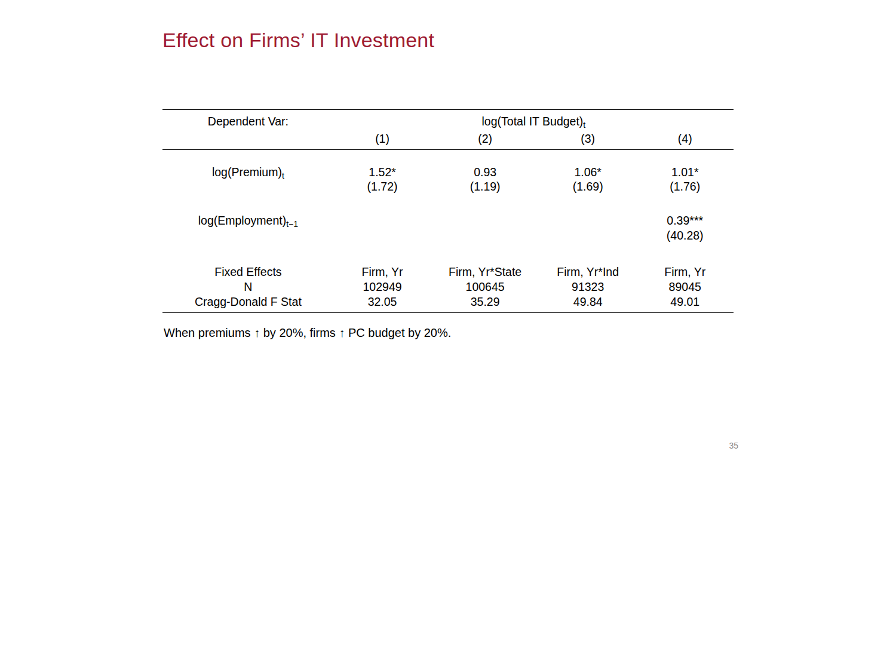Effect on Firms’ IT Investment
| Dependent Var: | log(Total IT Budget) t |
| | (1) | (2) | (3) | (4) |
| log(Premium) t | 1.52* | 0.93 | 1.06* | 1.01* |
| | (1.72) | (1.19) | (1.69) | (1.76) |
| log(Employment) t−1 | | | | 0.39*** |
| | | | | (40.28) |
| Fixed Effects | Firm, Yr | Firm, Yr*State | Firm, Yr*Ind | Firm, Yr |
| N | 102949 | 100645 | 91323 | 89045 |
| Cragg-Donald F Stat | 32.05 | 35.29 | 49.84 | 49.01 |
When premiums ↑ by 20%, firms ↑ PC budget by 20%.
35